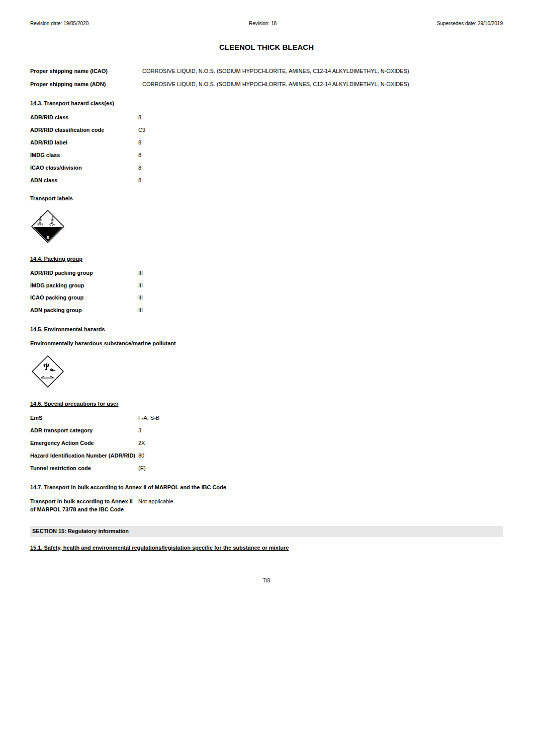Revision date: 19/05/2020 Revision: 18 Supersedes date: 29/10/2019
CLEENOL THICK BLEACH
Proper shipping name (ICAO)
CORROSIVE LIQUID, N.O.S. (SODIUM HYPOCHLORITE, AMINES, C12-14 ALKYLDIMETHYL, N-OXIDES)
Proper shipping name (ADN)
CORROSIVE LIQUID, N.O.S. (SODIUM HYPOCHLORITE, AMINES, C12-14 ALKYLDIMETHYL, N-OXIDES)
14.3. Transport hazard class(es)
ADR/RID class
8
ADR/RID classification code
C9
ADR/RID label
8
IMDG class
8
ICAO class/division
8
ADN class
8
Transport labels
8
14.4. Packing group
ADR/RID packing group
III
IMDG packing group
III
ICAO packing group
III
ADN packing group
III
14.5. Environmental hazards
Environmentally hazardous substance/marine pollutant
14.6. Special precautions for user
EmS
F-A, S-B
ADR transport category
3
Emergency Action Code
2X
Hazard Identification Number (ADR/RID)
80
Tunnel restriction code
(E)
14.7. Transport in bulk according to Annex II of MARPOL and the IBC Code
Transport in bulk according to Annex II of MARPOL 73/78 and the IBC Code
Not applicable.
SECTION 15: Regulatory information
15.1. Safety, health and environmental regulations/legislation specific for the substance or mixture
7/8